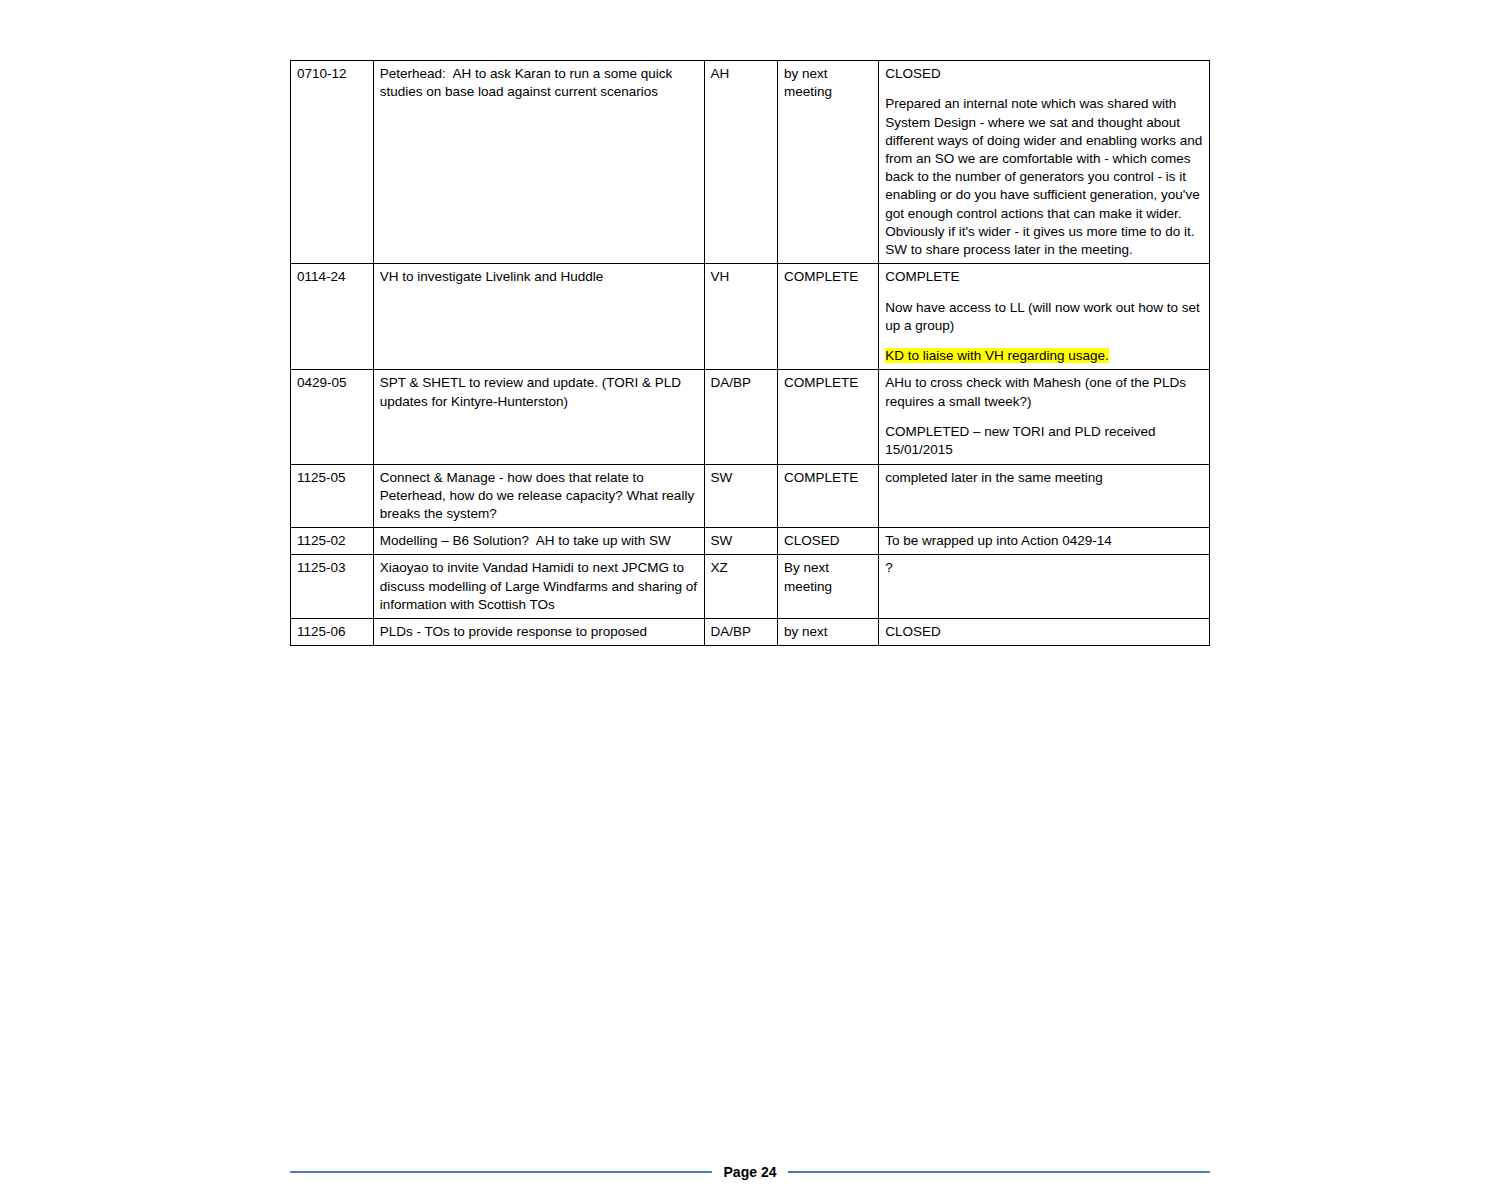| 0710-12 | Peterhead: AH to ask Karan to run a some quick studies on base load against current scenarios | AH | by next meeting | CLOSED Prepared an internal note which was shared with System Design - where we sat and thought about different ways of doing wider and enabling works and from an SO we are comfortable with - which comes back to the number of generators you control - is it enabling or do you have sufficient generation, you've got enough control actions that can make it wider. Obviously if it's wider - it gives us more time to do it. SW to share process later in the meeting. |
| 0114-24 | VH to investigate Livelink and Huddle | VH | COMPLETE | COMPLETE Now have access to LL (will now work out how to set up a group) KD to liaise with VH regarding usage. |
| 0429-05 | SPT & SHETL to review and update. (TORI & PLD updates for Kintyre-Hunterston) | DA/BP | COMPLETE | AHu to cross check with Mahesh (one of the PLDs requires a small tweek?) COMPLETED – new TORI and PLD received 15/01/2015 |
| 1125-05 | Connect & Manage - how does that relate to Peterhead, how do we release capacity? What really breaks the system? | SW | COMPLETE | completed later in the same meeting |
| 1125-02 | Modelling – B6 Solution? AH to take up with SW | SW | CLOSED | To be wrapped up into Action 0429-14 |
| 1125-03 | Xiaoyao to invite Vandad Hamidi to next JPCMG to discuss modelling of Large Windfarms and sharing of information with Scottish TOs | XZ | By next meeting | ? |
| 1125-06 | PLDs - TOs to provide response to proposed | DA/BP | by next | CLOSED |
Page 24